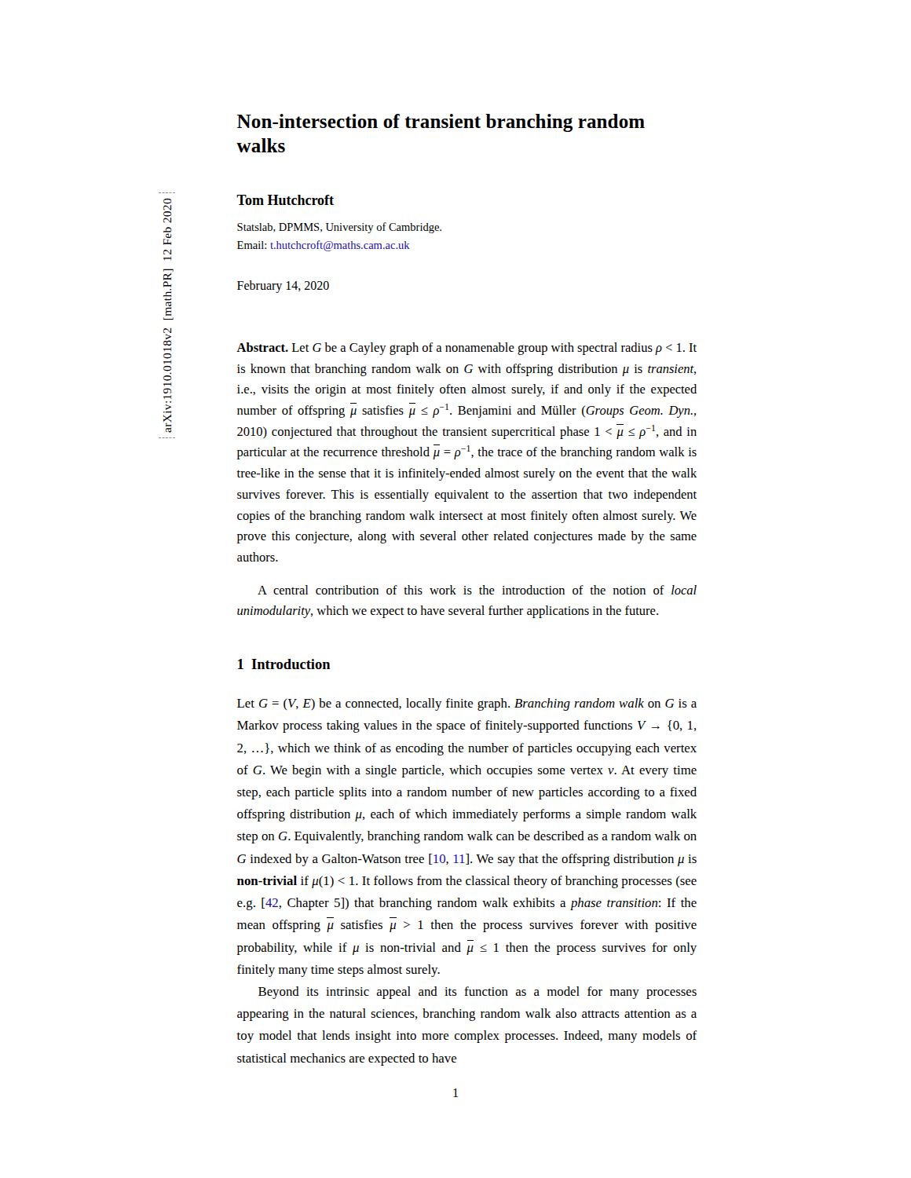arXiv:1910.01018v2 [math.PR] 12 Feb 2020
Non-intersection of transient branching random walks
Tom Hutchcroft
Statslab, DPMMS, University of Cambridge.
Email: t.hutchcroft@maths.cam.ac.uk
February 14, 2020
Abstract. Let G be a Cayley graph of a nonamenable group with spectral radius ρ < 1. It is known that branching random walk on G with offspring distribution μ is transient, i.e., visits the origin at most finitely often almost surely, if and only if the expected number of offspring μ satisfies μ ≤ ρ−1. Benjamini and Müller (Groups Geom. Dyn., 2010) conjectured that throughout the transient supercritical phase 1 < μ ≤ ρ−1, and in particular at the recurrence threshold μ = ρ−1, the trace of the branching random walk is tree-like in the sense that it is infinitely-ended almost surely on the event that the walk survives forever. This is essentially equivalent to the assertion that two independent copies of the branching random walk intersect at most finitely often almost surely. We prove this conjecture, along with several other related conjectures made by the same authors.
A central contribution of this work is the introduction of the notion of local unimodularity, which we expect to have several further applications in the future.
1 Introduction
Let G = (V, E) be a connected, locally finite graph. Branching random walk on G is a Markov process taking values in the space of finitely-supported functions V → {0, 1, 2, …}, which we think of as encoding the number of particles occupying each vertex of G. We begin with a single particle, which occupies some vertex v. At every time step, each particle splits into a random number of new particles according to a fixed offspring distribution μ, each of which immediately performs a simple random walk step on G. Equivalently, branching random walk can be described as a random walk on G indexed by a Galton-Watson tree [10, 11]. We say that the offspring distribution μ is non-trivial if μ(1) < 1. It follows from the classical theory of branching processes (see e.g. [42, Chapter 5]) that branching random walk exhibits a phase transition: If the mean offspring μ satisfies μ > 1 then the process survives forever with positive probability, while if μ is non-trivial and μ ≤ 1 then the process survives for only finitely many time steps almost surely.
Beyond its intrinsic appeal and its function as a model for many processes appearing in the natural sciences, branching random walk also attracts attention as a toy model that lends insight into more complex processes. Indeed, many models of statistical mechanics are expected to have
1